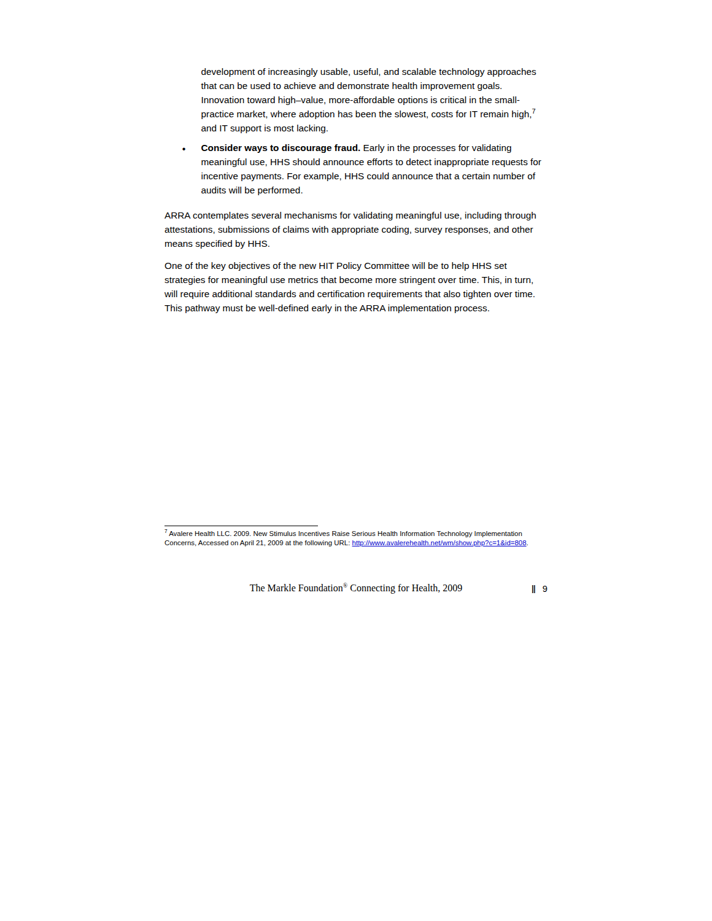development of increasingly usable, useful, and scalable technology approaches that can be used to achieve and demonstrate health improvement goals. Innovation toward high–value, more-affordable options is critical in the small-practice market, where adoption has been the slowest, costs for IT remain high,7 and IT support is most lacking.
Consider ways to discourage fraud. Early in the processes for validating meaningful use, HHS should announce efforts to detect inappropriate requests for incentive payments. For example, HHS could announce that a certain number of audits will be performed.
ARRA contemplates several mechanisms for validating meaningful use, including through attestations, submissions of claims with appropriate coding, survey responses, and other means specified by HHS.
One of the key objectives of the new HIT Policy Committee will be to help HHS set strategies for meaningful use metrics that become more stringent over time. This, in turn, will require additional standards and certification requirements that also tighten over time. This pathway must be well-defined early in the ARRA implementation process.
7 Avalere Health LLC. 2009. New Stimulus Incentives Raise Serious Health Information Technology Implementation Concerns, Accessed on April 21, 2009 at the following URL: http://www.avalerehealth.net/wm/show.php?c=1&id=808.
The Markle Foundation® Connecting for Health, 2009
‖ 9